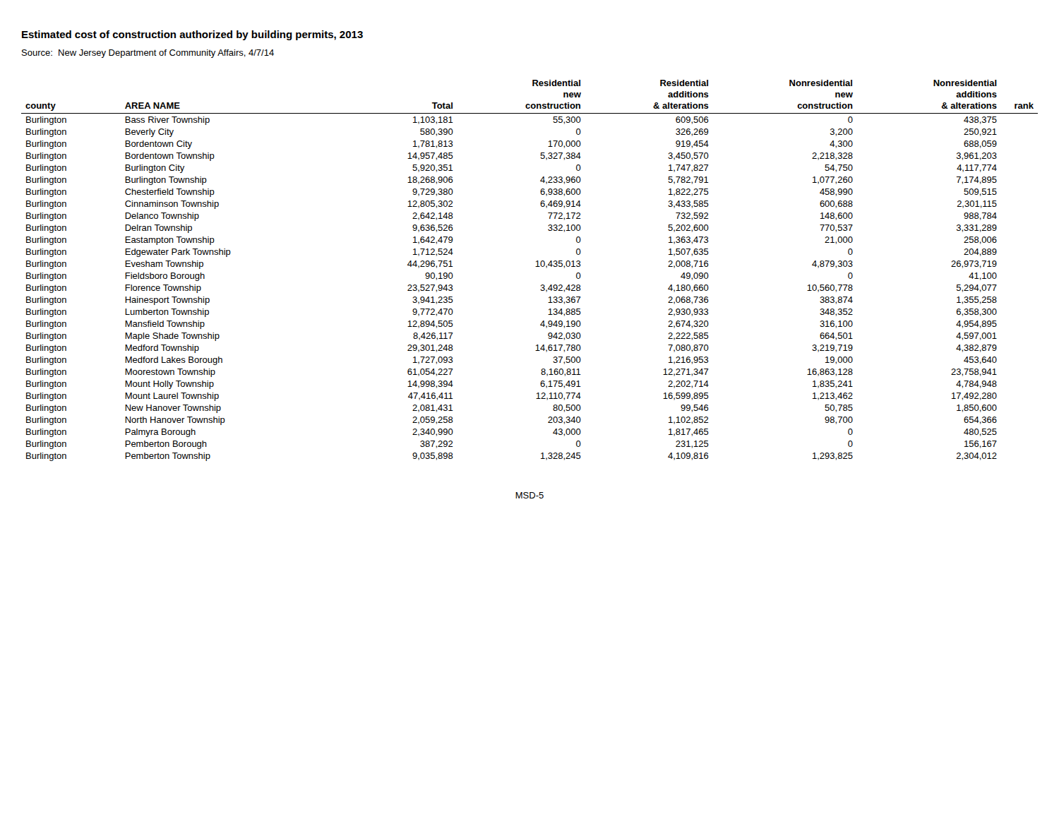Estimated cost of construction authorized by building permits, 2013
Source: New Jersey Department of Community Affairs, 4/7/14
| | | | Residential | Residential | Nonresidential | Nonresidential | |
| --- | --- | --- | --- | --- | --- | --- | --- |
| | | | new | additions | new | additions | |
| county | AREA NAME | Total | construction | & alterations | construction | & alterations | rank |
| Burlington | Bass River Township | 1,103,181 | 55,300 | 609,506 | 0 | 438,375 | |
| Burlington | Beverly City | 580,390 | 0 | 326,269 | 3,200 | 250,921 | |
| Burlington | Bordentown City | 1,781,813 | 170,000 | 919,454 | 4,300 | 688,059 | |
| Burlington | Bordentown Township | 14,957,485 | 5,327,384 | 3,450,570 | 2,218,328 | 3,961,203 | |
| Burlington | Burlington City | 5,920,351 | 0 | 1,747,827 | 54,750 | 4,117,774 | |
| Burlington | Burlington Township | 18,268,906 | 4,233,960 | 5,782,791 | 1,077,260 | 7,174,895 | |
| Burlington | Chesterfield Township | 9,729,380 | 6,938,600 | 1,822,275 | 458,990 | 509,515 | |
| Burlington | Cinnaminson Township | 12,805,302 | 6,469,914 | 3,433,585 | 600,688 | 2,301,115 | |
| Burlington | Delanco Township | 2,642,148 | 772,172 | 732,592 | 148,600 | 988,784 | |
| Burlington | Delran Township | 9,636,526 | 332,100 | 5,202,600 | 770,537 | 3,331,289 | |
| Burlington | Eastampton Township | 1,642,479 | 0 | 1,363,473 | 21,000 | 258,006 | |
| Burlington | Edgewater Park Township | 1,712,524 | 0 | 1,507,635 | 0 | 204,889 | |
| Burlington | Evesham Township | 44,296,751 | 10,435,013 | 2,008,716 | 4,879,303 | 26,973,719 | |
| Burlington | Fieldsboro Borough | 90,190 | 0 | 49,090 | 0 | 41,100 | |
| Burlington | Florence Township | 23,527,943 | 3,492,428 | 4,180,660 | 10,560,778 | 5,294,077 | |
| Burlington | Hainesport Township | 3,941,235 | 133,367 | 2,068,736 | 383,874 | 1,355,258 | |
| Burlington | Lumberton Township | 9,772,470 | 134,885 | 2,930,933 | 348,352 | 6,358,300 | |
| Burlington | Mansfield Township | 12,894,505 | 4,949,190 | 2,674,320 | 316,100 | 4,954,895 | |
| Burlington | Maple Shade Township | 8,426,117 | 942,030 | 2,222,585 | 664,501 | 4,597,001 | |
| Burlington | Medford Township | 29,301,248 | 14,617,780 | 7,080,870 | 3,219,719 | 4,382,879 | |
| Burlington | Medford Lakes Borough | 1,727,093 | 37,500 | 1,216,953 | 19,000 | 453,640 | |
| Burlington | Moorestown Township | 61,054,227 | 8,160,811 | 12,271,347 | 16,863,128 | 23,758,941 | |
| Burlington | Mount Holly Township | 14,998,394 | 6,175,491 | 2,202,714 | 1,835,241 | 4,784,948 | |
| Burlington | Mount Laurel Township | 47,416,411 | 12,110,774 | 16,599,895 | 1,213,462 | 17,492,280 | |
| Burlington | New Hanover Township | 2,081,431 | 80,500 | 99,546 | 50,785 | 1,850,600 | |
| Burlington | North Hanover Township | 2,059,258 | 203,340 | 1,102,852 | 98,700 | 654,366 | |
| Burlington | Palmyra Borough | 2,340,990 | 43,000 | 1,817,465 | 0 | 480,525 | |
| Burlington | Pemberton Borough | 387,292 | 0 | 231,125 | 0 | 156,167 | |
| Burlington | Pemberton Township | 9,035,898 | 1,328,245 | 4,109,816 | 1,293,825 | 2,304,012 | |
MSD-5